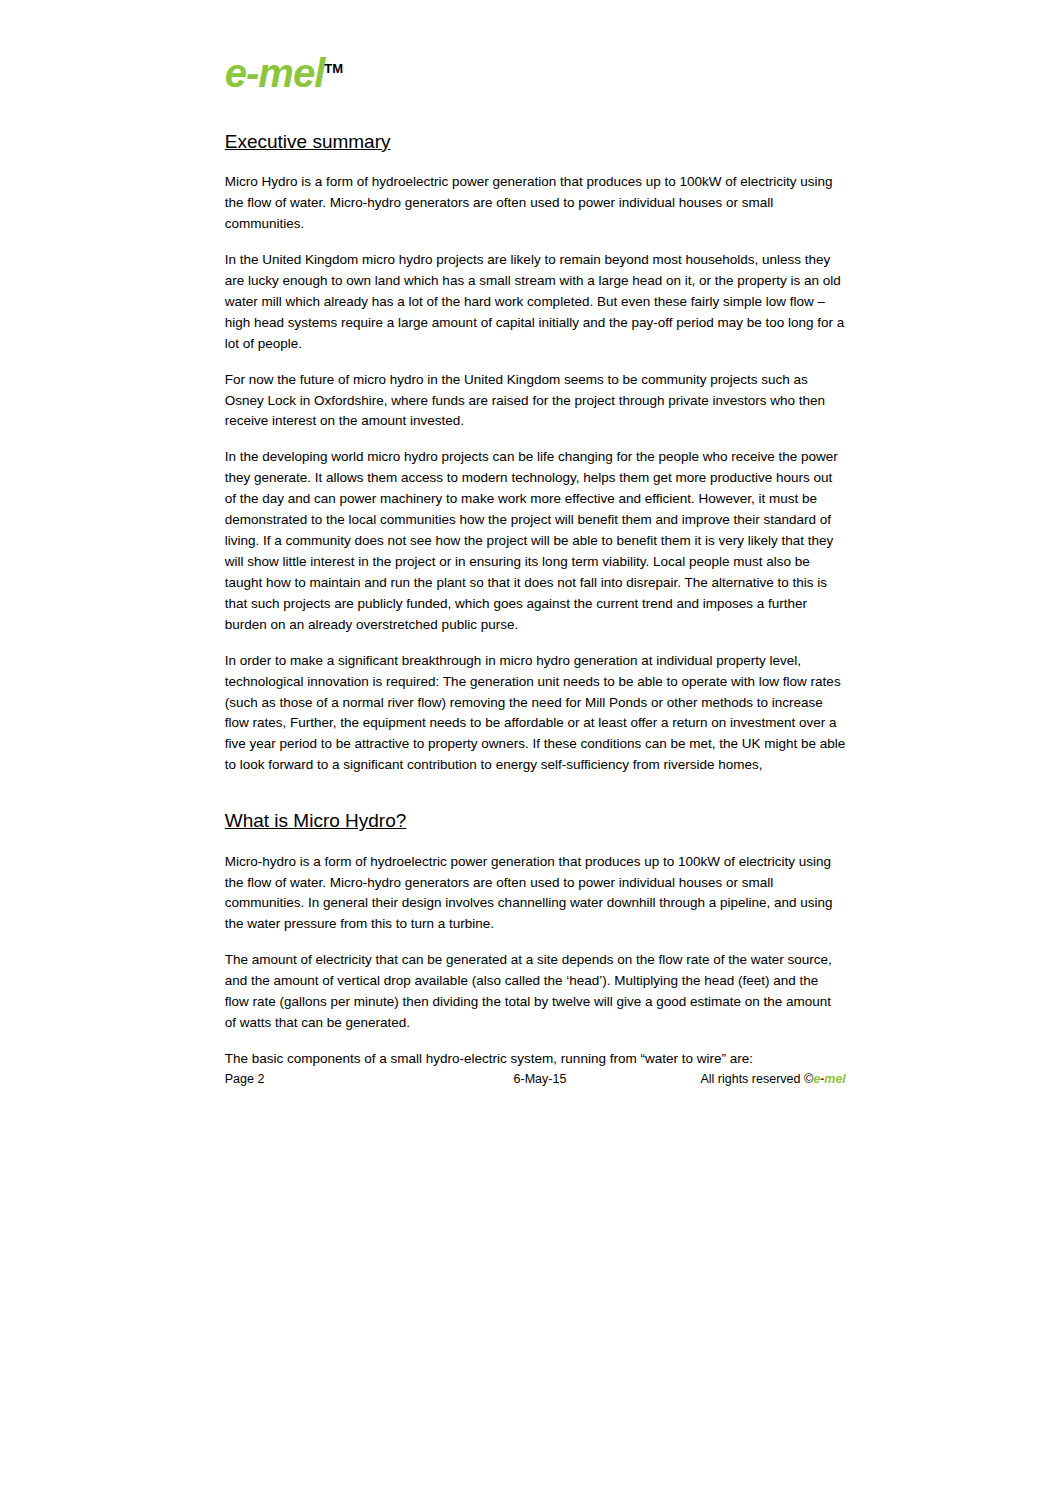e-mel TM
Executive summary
Micro Hydro is a form of hydroelectric power generation that produces up to 100kW of electricity using the flow of water. Micro-hydro generators are often used to power individual houses or small communities.
In the United Kingdom micro hydro projects are likely to remain beyond most households, unless they are lucky enough to own land which has a small stream with a large head on it, or the property is an old water mill which already has a lot of the hard work completed. But even these fairly simple low flow – high head systems require a large amount of capital initially and the pay-off period may be too long for a lot of people.
For now the future of micro hydro in the United Kingdom seems to be community projects such as Osney Lock in Oxfordshire, where funds are raised for the project through private investors who then receive interest on the amount invested.
In the developing world micro hydro projects can be life changing for the people who receive the power they generate. It allows them access to modern technology, helps them get more productive hours out of the day and can power machinery to make work more effective and efficient. However, it must be demonstrated to the local communities how the project will benefit them and improve their standard of living. If a community does not see how the project will be able to benefit them it is very likely that they will show little interest in the project or in ensuring its long term viability. Local people must also be taught how to maintain and run the plant so that it does not fall into disrepair. The alternative to this is that such projects are publicly funded, which goes against the current trend and imposes a further burden on an already overstretched public purse.
In order to make a significant breakthrough in micro hydro generation at individual property level, technological innovation is required: The generation unit needs to be able to operate with low flow rates (such as those of a normal river flow) removing the need for Mill Ponds or other methods to increase flow rates, Further, the equipment needs to be affordable or at least offer a return on investment over a five year period to be attractive to property owners. If these conditions can be met, the UK might be able to look forward to a significant contribution to energy self-sufficiency from riverside homes,
What is Micro Hydro?
Micro-hydro is a form of hydroelectric power generation that produces up to 100kW of electricity using the flow of water. Micro-hydro generators are often used to power individual houses or small communities. In general their design involves channelling water downhill through a pipeline, and using the water pressure from this to turn a turbine.
The amount of electricity that can be generated at a site depends on the flow rate of the water source, and the amount of vertical drop available (also called the ‘head’). Multiplying the head (feet) and the flow rate (gallons per minute) then dividing the total by twelve will give a good estimate on the amount of watts that can be generated.
The basic components of a small hydro-electric system, running from “water to wire” are:
Page 2
6-May-15
All rights reserved ©e-mel